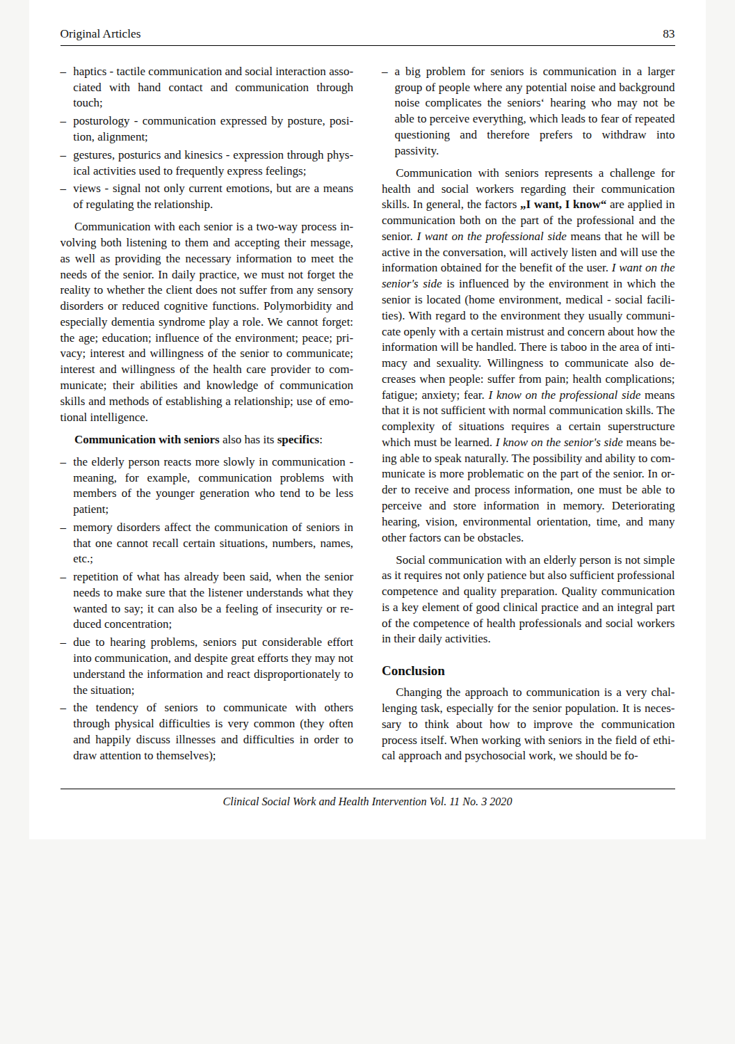Original Articles 83
haptics - tactile communication and social interaction associated with hand contact and communication through touch;
posturology - communication expressed by posture, position, alignment;
gestures, posturics and kinesics - expression through physical activities used to frequently express feelings;
views - signal not only current emotions, but are a means of regulating the relationship.
Communication with each senior is a two-way process involving both listening to them and accepting their message, as well as providing the necessary information to meet the needs of the senior. In daily practice, we must not forget the reality to whether the client does not suffer from any sensory disorders or reduced cognitive functions. Polymorbidity and especially dementia syndrome play a role. We cannot forget: the age; education; influence of the environment; peace; privacy; interest and willingness of the senior to communicate; interest and willingness of the health care provider to communicate; their abilities and knowledge of communication skills and methods of establishing a relationship; use of emotional intelligence.
Communication with seniors also has its specifics:
the elderly person reacts more slowly in communication - meaning, for example, communication problems with members of the younger generation who tend to be less patient;
memory disorders affect the communication of seniors in that one cannot recall certain situations, numbers, names, etc.;
repetition of what has already been said, when the senior needs to make sure that the listener understands what they wanted to say; it can also be a feeling of insecurity or reduced concentration;
due to hearing problems, seniors put considerable effort into communication, and despite great efforts they may not understand the information and react disproportionately to the situation;
the tendency of seniors to communicate with others through physical difficulties is very common (they often and happily discuss illnesses and difficulties in order to draw attention to themselves);
a big problem for seniors is communication in a larger group of people where any potential noise and background noise complicates the seniors‘ hearing who may not be able to perceive everything, which leads to fear of repeated questioning and therefore prefers to withdraw into passivity.
Communication with seniors represents a challenge for health and social workers regarding their communication skills. In general, the factors „I want, I know“ are applied in communication both on the part of the professional and the senior. I want on the professional side means that he will be active in the conversation, will actively listen and will use the information obtained for the benefit of the user. I want on the senior's side is influenced by the environment in which the senior is located (home environment, medical - social facilities). With regard to the environment they usually communicate openly with a certain mistrust and concern about how the information will be handled. There is taboo in the area of intimacy and sexuality. Willingness to communicate also decreases when people: suffer from pain; health complications; fatigue; anxiety; fear. I know on the professional side means that it is not sufficient with normal communication skills. The complexity of situations requires a certain superstructure which must be learned. I know on the senior's side means being able to speak naturally. The possibility and ability to communicate is more problematic on the part of the senior. In order to receive and process information, one must be able to perceive and store information in memory. Deteriorating hearing, vision, environmental orientation, time, and many other factors can be obstacles.
Social communication with an elderly person is not simple as it requires not only patience but also sufficient professional competence and quality preparation. Quality communication is a key element of good clinical practice and an integral part of the competence of health professionals and social workers in their daily activities.
Conclusion
Changing the approach to communication is a very challenging task, especially for the senior population. It is necessary to think about how to improve the communication process itself. When working with seniors in the field of ethical approach and psychosocial work, we should be fo-
Clinical Social Work and Health Intervention Vol. 11 No. 3 2020